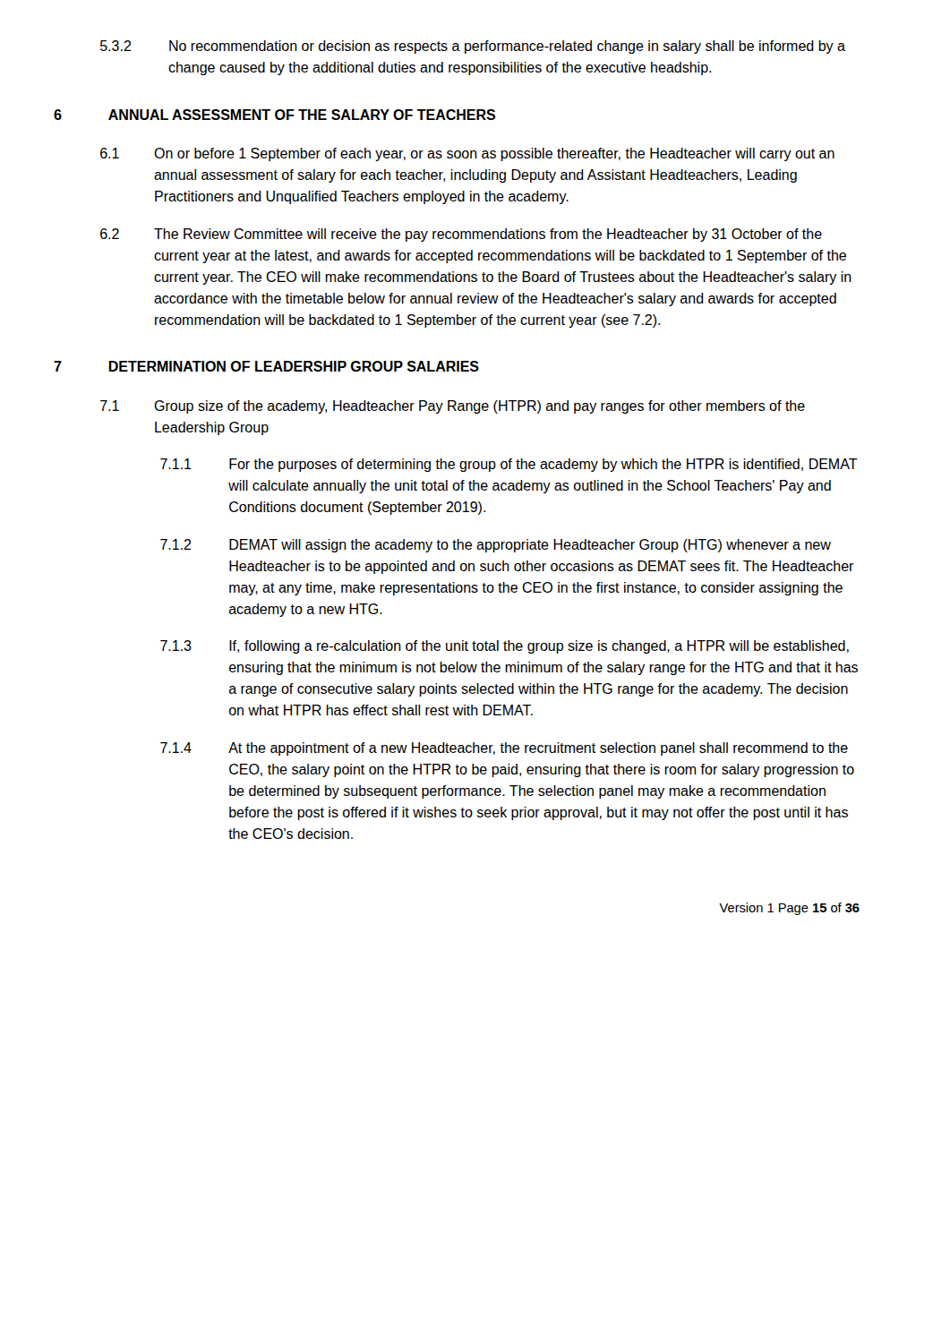5.3.2
No recommendation or decision as respects a performance-related change in salary shall be informed by a change caused by the additional duties and responsibilities of the executive headship.
6 Annual Assessment of the Salary of Teachers
6.1
On or before 1 September of each year, or as soon as possible thereafter, the Headteacher will carry out an annual assessment of salary for each teacher, including Deputy and Assistant Headteachers, Leading Practitioners and Unqualified Teachers employed in the academy.
6.2
The Review Committee will receive the pay recommendations from the Headteacher by 31 October of the current year at the latest, and awards for accepted recommendations will be backdated to 1 September of the current year. The CEO will make recommendations to the Board of Trustees about the Headteacher's salary in accordance with the timetable below for annual review of the Headteacher's salary and awards for accepted recommendation will be backdated to 1 September of the current year (see 7.2).
7 Determination of Leadership Group Salaries
7.1
Group size of the academy, Headteacher Pay Range (HTPR) and pay ranges for other members of the Leadership Group
7.1.1
For the purposes of determining the group of the academy by which the HTPR is identified, DEMAT will calculate annually the unit total of the academy as outlined in the School Teachers' Pay and Conditions document (September 2019).
7.1.2
DEMAT will assign the academy to the appropriate Headteacher Group (HTG) whenever a new Headteacher is to be appointed and on such other occasions as DEMAT sees fit. The Headteacher may, at any time, make representations to the CEO in the first instance, to consider assigning the academy to a new HTG.
7.1.3
If, following a re-calculation of the unit total the group size is changed, a HTPR will be established, ensuring that the minimum is not below the minimum of the salary range for the HTG and that it has a range of consecutive salary points selected within the HTG range for the academy. The decision on what HTPR has effect shall rest with DEMAT.
7.1.4
At the appointment of a new Headteacher, the recruitment selection panel shall recommend to the CEO, the salary point on the HTPR to be paid, ensuring that there is room for salary progression to be determined by subsequent performance. The selection panel may make a recommendation before the post is offered if it wishes to seek prior approval, but it may not offer the post until it has the CEO's decision.
Version 1 Page 15 of 36